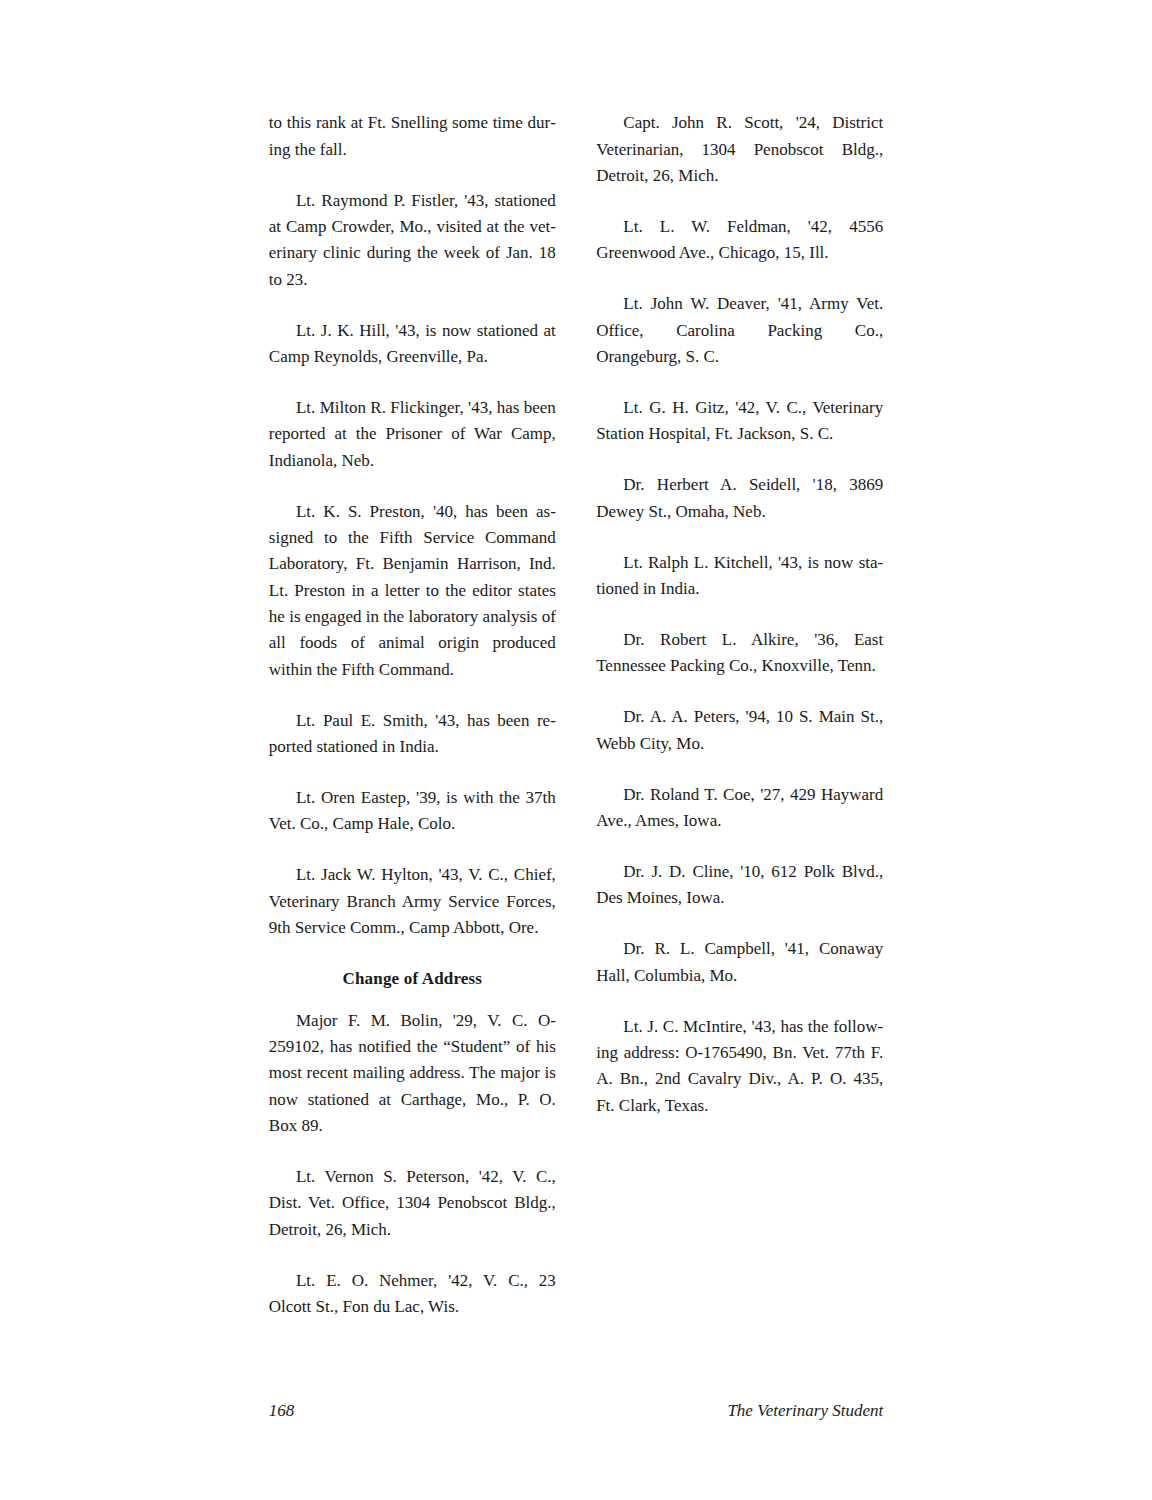to this rank at Ft. Snelling some time during the fall.
Lt. Raymond P. Fistler, '43, stationed at Camp Crowder, Mo., visited at the veterinary clinic during the week of Jan. 18 to 23.
Lt. J. K. Hill, '43, is now stationed at Camp Reynolds, Greenville, Pa.
Lt. Milton R. Flickinger, '43, has been reported at the Prisoner of War Camp, Indianola, Neb.
Lt. K. S. Preston, '40, has been assigned to the Fifth Service Command Laboratory, Ft. Benjamin Harrison, Ind. Lt. Preston in a letter to the editor states he is engaged in the laboratory analysis of all foods of animal origin produced within the Fifth Command.
Lt. Paul E. Smith, '43, has been reported stationed in India.
Lt. Oren Eastep, '39, is with the 37th Vet. Co., Camp Hale, Colo.
Lt. Jack W. Hylton, '43, V. C., Chief, Veterinary Branch Army Service Forces, 9th Service Comm., Camp Abbott, Ore.
Change of Address
Major F. M. Bolin, '29, V. C. O-259102, has notified the “Student” of his most recent mailing address. The major is now stationed at Carthage, Mo., P. O. Box 89.
Lt. Vernon S. Peterson, '42, V. C., Dist. Vet. Office, 1304 Penobscot Bldg., Detroit, 26, Mich.
Lt. E. O. Nehmer, '42, V. C., 23 Olcott St., Fon du Lac, Wis.
Capt. John R. Scott, '24, District Veterinarian, 1304 Penobscot Bldg., Detroit, 26, Mich.
Lt. L. W. Feldman, '42, 4556 Greenwood Ave., Chicago, 15, Ill.
Lt. John W. Deaver, '41, Army Vet. Office, Carolina Packing Co., Orangeburg, S. C.
Lt. G. H. Gitz, '42, V. C., Veterinary Station Hospital, Ft. Jackson, S. C.
Dr. Herbert A. Seidell, '18, 3869 Dewey St., Omaha, Neb.
Lt. Ralph L. Kitchell, '43, is now stationed in India.
Dr. Robert L. Alkire, '36, East Tennessee Packing Co., Knoxville, Tenn.
Dr. A. A. Peters, '94, 10 S. Main St., Webb City, Mo.
Dr. Roland T. Coe, '27, 429 Hayward Ave., Ames, Iowa.
Dr. J. D. Cline, '10, 612 Polk Blvd., Des Moines, Iowa.
Dr. R. L. Campbell, '41, Conaway Hall, Columbia, Mo.
Lt. J. C. McIntire, '43, has the following address: O-1765490, Bn. Vet. 77th F. A. Bn., 2nd Cavalry Div., A. P. O. 435, Ft. Clark, Texas.
168 The Veterinary Student